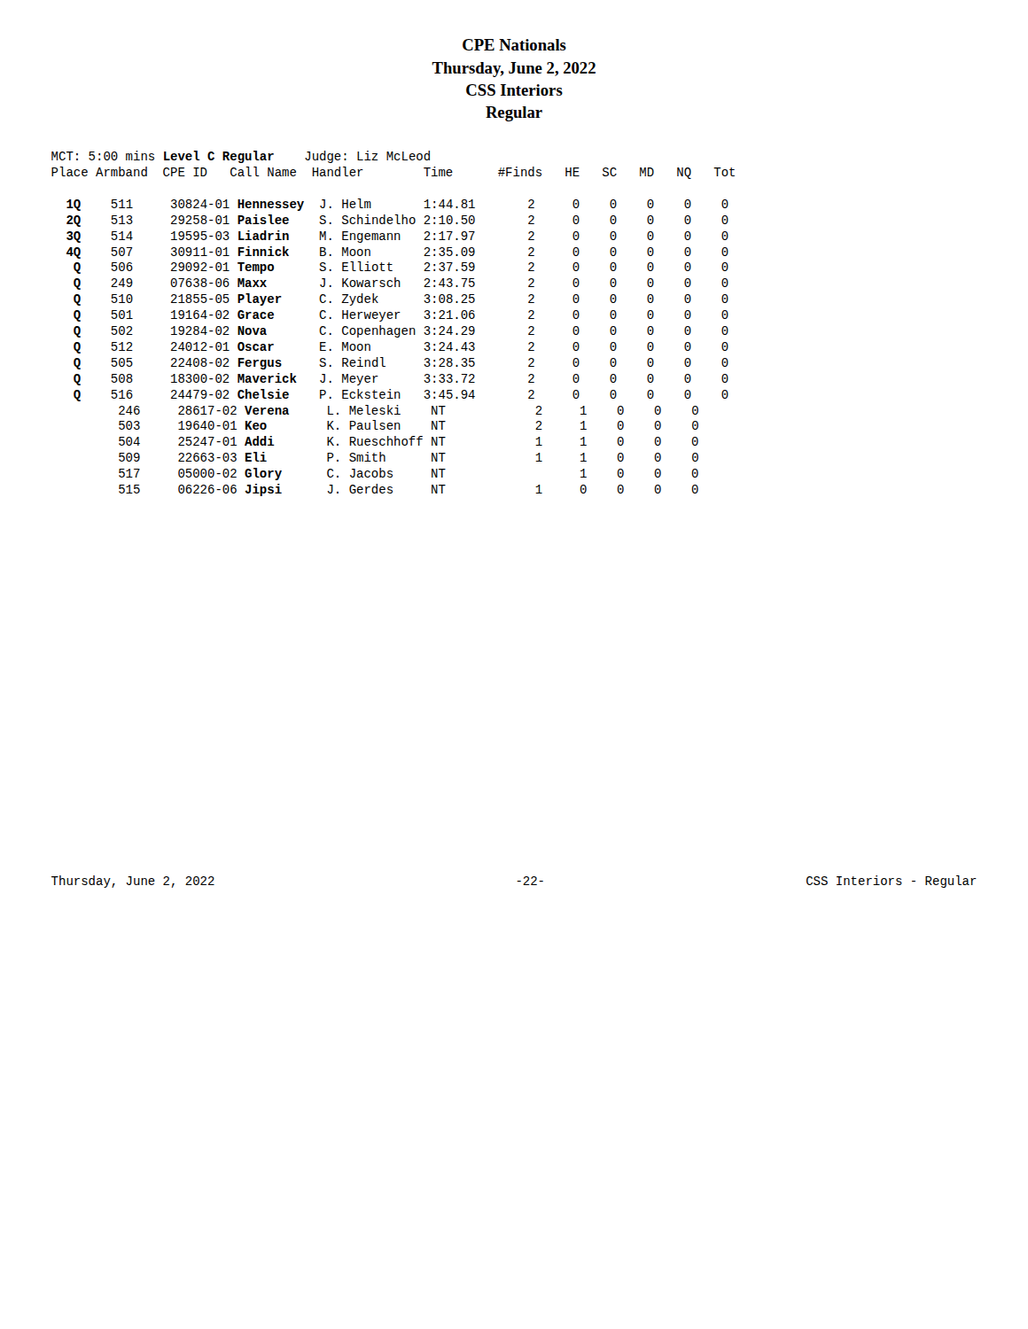CPE Nationals
Thursday, June 2, 2022
CSS Interiors
Regular
MCT: 5:00 mins Level C Regular    Judge: Liz McLeod
Place Armband  CPE ID   Call Name  Handler        Time      #Finds   HE   SC   MD   NQ   Tot

  1Q    511     30824-01 Hennessey  J. Helm       1:44.81       2     0    0    0    0    0
  2Q    513     29258-01 Paislee    S. Schindelho 2:10.50       2     0    0    0    0    0
  3Q    514     19595-03 Liadrin    M. Engemann   2:17.97       2     0    0    0    0    0
  4Q    507     30911-01 Finnick    B. Moon       2:35.09       2     0    0    0    0    0
   Q    506     29092-01 Tempo      S. Elliott    2:37.59       2     0    0    0    0    0
   Q    249     07638-06 Maxx       J. Kowarsch   2:43.75       2     0    0    0    0    0
   Q    510     21855-05 Player     C. Zydek      3:08.25       2     0    0    0    0    0
   Q    501     19164-02 Grace      C. Herweyer   3:21.06       2     0    0    0    0    0
   Q    502     19284-02 Nova       C. Copenhagen 3:24.29       2     0    0    0    0    0
   Q    512     24012-01 Oscar      E. Moon       3:24.43       2     0    0    0    0    0
   Q    505     22408-02 Fergus     S. Reindl     3:28.35       2     0    0    0    0    0
   Q    508     18300-02 Maverick   J. Meyer      3:33.72       2     0    0    0    0    0
   Q    516     24479-02 Chelsie    P. Eckstein   3:45.94       2     0    0    0    0    0
         246     28617-02 Verena     L. Meleski    NT            2     1    0    0    0
         503     19640-01 Keo        K. Paulsen    NT            2     1    0    0    0
         504     25247-01 Addi       K. Rueschhoff NT            1     1    0    0    0
         509     22663-03 Eli        P. Smith      NT            1     1    0    0    0
         517     05000-02 Glory      C. Jacobs     NT                  1    0    0    0
         515     06226-06 Jipsi      J. Gerdes     NT            1     0    0    0    0
Thursday, June 2, 2022
-22-
CSS Interiors - Regular